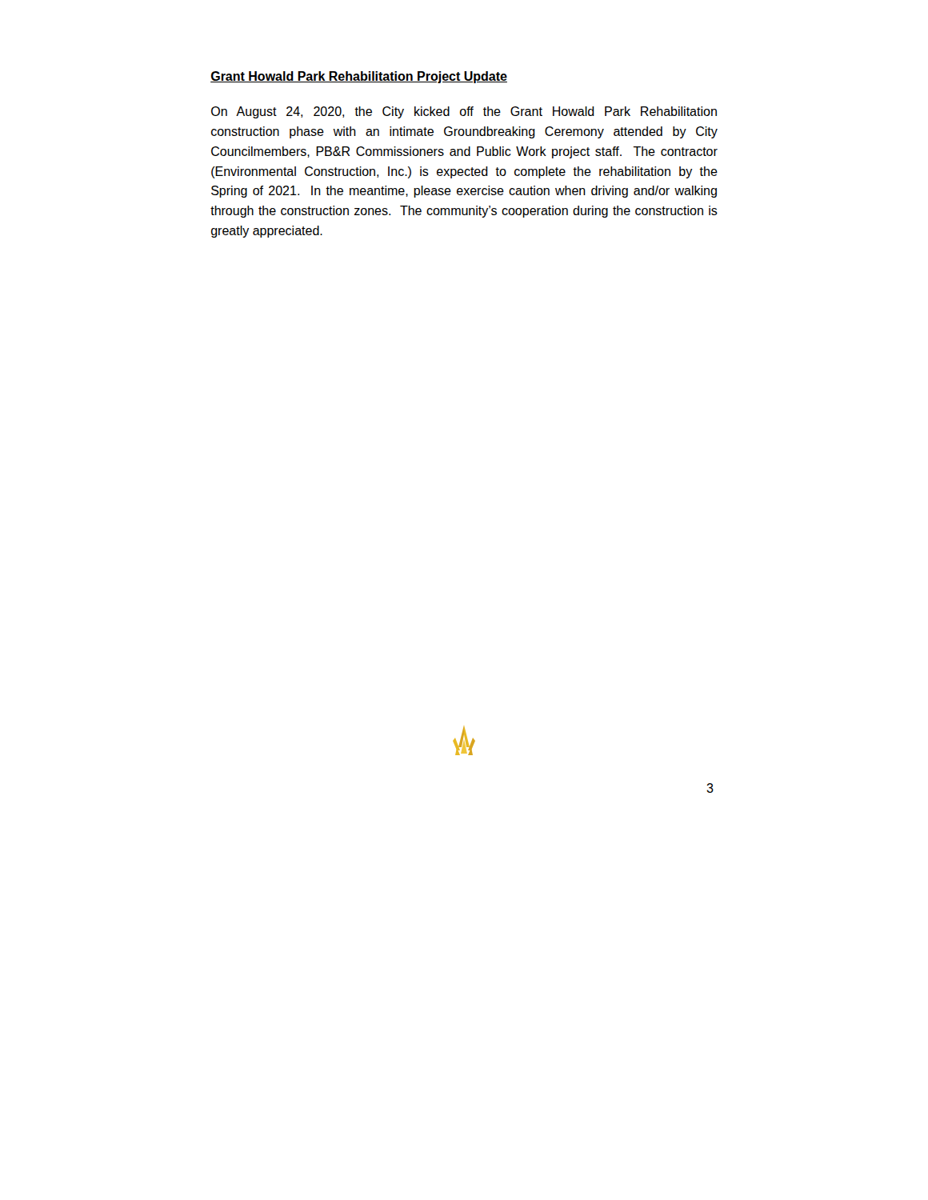Grant Howald Park Rehabilitation Project Update
On August 24, 2020, the City kicked off the Grant Howald Park Rehabilitation construction phase with an intimate Groundbreaking Ceremony attended by City Councilmembers, PB&R Commissioners and Public Work project staff. The contractor (Environmental Construction, Inc.) is expected to complete the rehabilitation by the Spring of 2021. In the meantime, please exercise caution when driving and/or walking through the construction zones. The community’s cooperation during the construction is greatly appreciated.
3